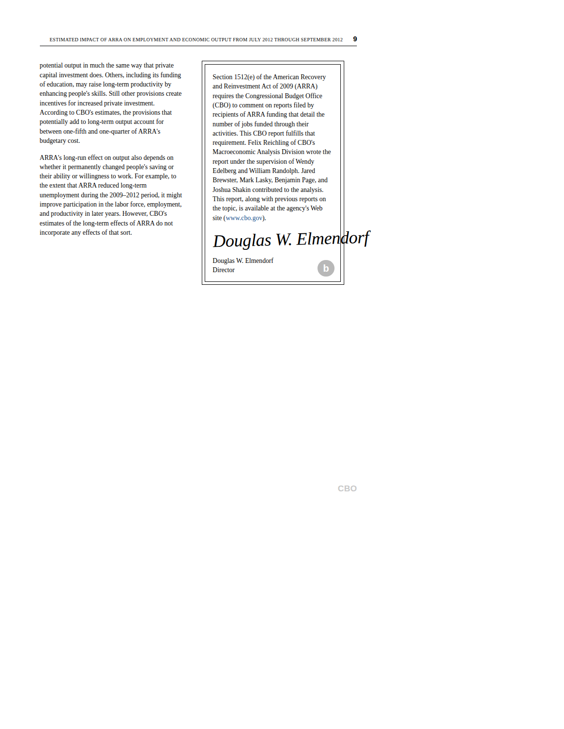Estimated Impact of ARRA on Employment and Economic Output from July 2012 Through September 2012
9
potential output in much the same way that private capital investment does. Others, including its funding of education, may raise long-term productivity by enhancing people's skills. Still other provisions create incentives for increased private investment. According to CBO's estimates, the provisions that potentially add to long-term output account for between one-fifth and one-quarter of ARRA's budgetary cost.
ARRA's long-run effect on output also depends on whether it permanently changed people's saving or their ability or willingness to work. For example, to the extent that ARRA reduced long-term unemployment during the 2009–2012 period, it might improve participation in the labor force, employment, and productivity in later years. However, CBO's estimates of the long-term effects of ARRA do not incorporate any effects of that sort.
Section 1512(e) of the American Recovery and Reinvestment Act of 2009 (ARRA) requires the Congressional Budget Office (CBO) to comment on reports filed by recipients of ARRA funding that detail the number of jobs funded through their activities. This CBO report fulfills that requirement. Felix Reichling of CBO's Macroeconomic Analysis Division wrote the report under the supervision of Wendy Edelberg and William Randolph. Jared Brewster, Mark Lasky, Benjamin Page, and Joshua Shakin contributed to the analysis. This report, along with previous reports on the topic, is available at the agency's Web site (www.cbo.gov).
Douglas W. Elmendorf
Douglas W. Elmendorf
Director
b
CBO